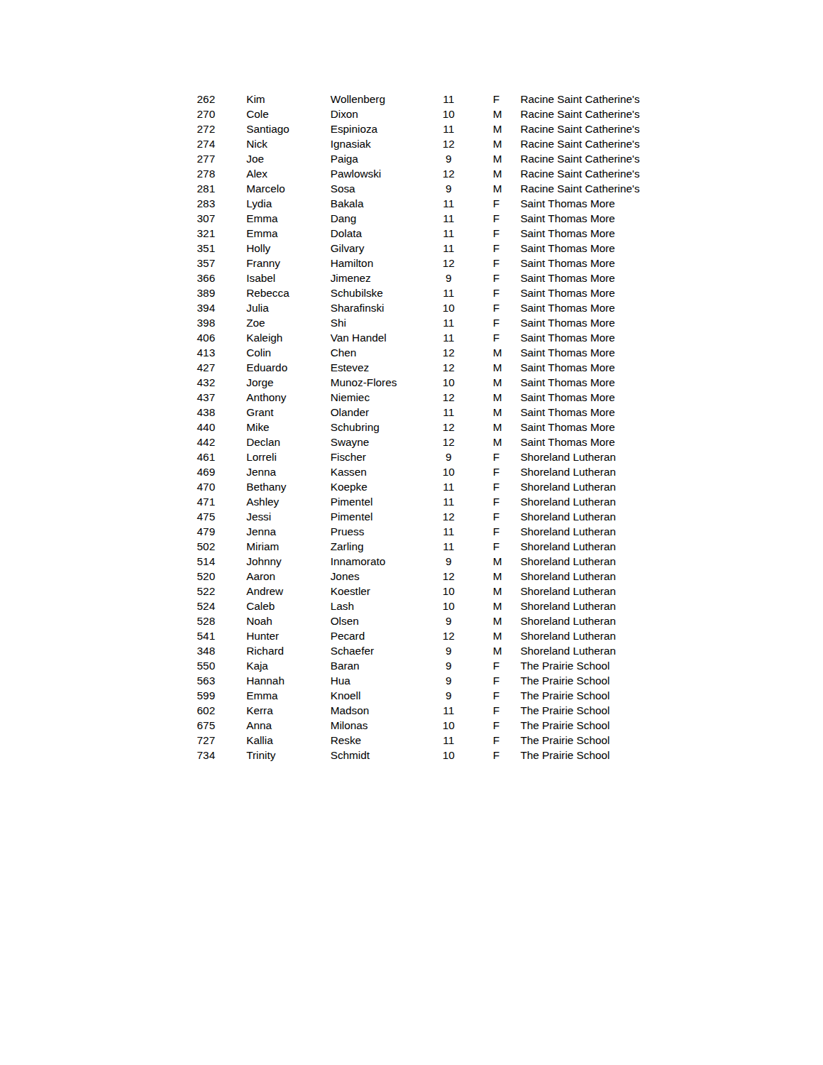| 262 | Kim | Wollenberg | 11 | F | Racine Saint Catherine's |
| 270 | Cole | Dixon | 10 | M | Racine Saint Catherine's |
| 272 | Santiago | Espinioza | 11 | M | Racine Saint Catherine's |
| 274 | Nick | Ignasiak | 12 | M | Racine Saint Catherine's |
| 277 | Joe | Paiga | 9 | M | Racine Saint Catherine's |
| 278 | Alex | Pawlowski | 12 | M | Racine Saint Catherine's |
| 281 | Marcelo | Sosa | 9 | M | Racine Saint Catherine's |
| 283 | Lydia | Bakala | 11 | F | Saint Thomas More |
| 307 | Emma | Dang | 11 | F | Saint Thomas More |
| 321 | Emma | Dolata | 11 | F | Saint Thomas More |
| 351 | Holly | Gilvary | 11 | F | Saint Thomas More |
| 357 | Franny | Hamilton | 12 | F | Saint Thomas More |
| 366 | Isabel | Jimenez | 9 | F | Saint Thomas More |
| 389 | Rebecca | Schubilske | 11 | F | Saint Thomas More |
| 394 | Julia | Sharafinski | 10 | F | Saint Thomas More |
| 398 | Zoe | Shi | 11 | F | Saint Thomas More |
| 406 | Kaleigh | Van Handel | 11 | F | Saint Thomas More |
| 413 | Colin | Chen | 12 | M | Saint Thomas More |
| 427 | Eduardo | Estevez | 12 | M | Saint Thomas More |
| 432 | Jorge | Munoz-Flores | 10 | M | Saint Thomas More |
| 437 | Anthony | Niemiec | 12 | M | Saint Thomas More |
| 438 | Grant | Olander | 11 | M | Saint Thomas More |
| 440 | Mike | Schubring | 12 | M | Saint Thomas More |
| 442 | Declan | Swayne | 12 | M | Saint Thomas More |
| 461 | Lorreli | Fischer | 9 | F | Shoreland Lutheran |
| 469 | Jenna | Kassen | 10 | F | Shoreland Lutheran |
| 470 | Bethany | Koepke | 11 | F | Shoreland Lutheran |
| 471 | Ashley | Pimentel | 11 | F | Shoreland Lutheran |
| 475 | Jessi | Pimentel | 12 | F | Shoreland Lutheran |
| 479 | Jenna | Pruess | 11 | F | Shoreland Lutheran |
| 502 | Miriam | Zarling | 11 | F | Shoreland Lutheran |
| 514 | Johnny | Innamorato | 9 | M | Shoreland Lutheran |
| 520 | Aaron | Jones | 12 | M | Shoreland Lutheran |
| 522 | Andrew | Koestler | 10 | M | Shoreland Lutheran |
| 524 | Caleb | Lash | 10 | M | Shoreland Lutheran |
| 528 | Noah | Olsen | 9 | M | Shoreland Lutheran |
| 541 | Hunter | Pecard | 12 | M | Shoreland Lutheran |
| 348 | Richard | Schaefer | 9 | M | Shoreland Lutheran |
| 550 | Kaja | Baran | 9 | F | The Prairie School |
| 563 | Hannah | Hua | 9 | F | The Prairie School |
| 599 | Emma | Knoell | 9 | F | The Prairie School |
| 602 | Kerra | Madson | 11 | F | The Prairie School |
| 675 | Anna | Milonas | 10 | F | The Prairie School |
| 727 | Kallia | Reske | 11 | F | The Prairie School |
| 734 | Trinity | Schmidt | 10 | F | The Prairie School |